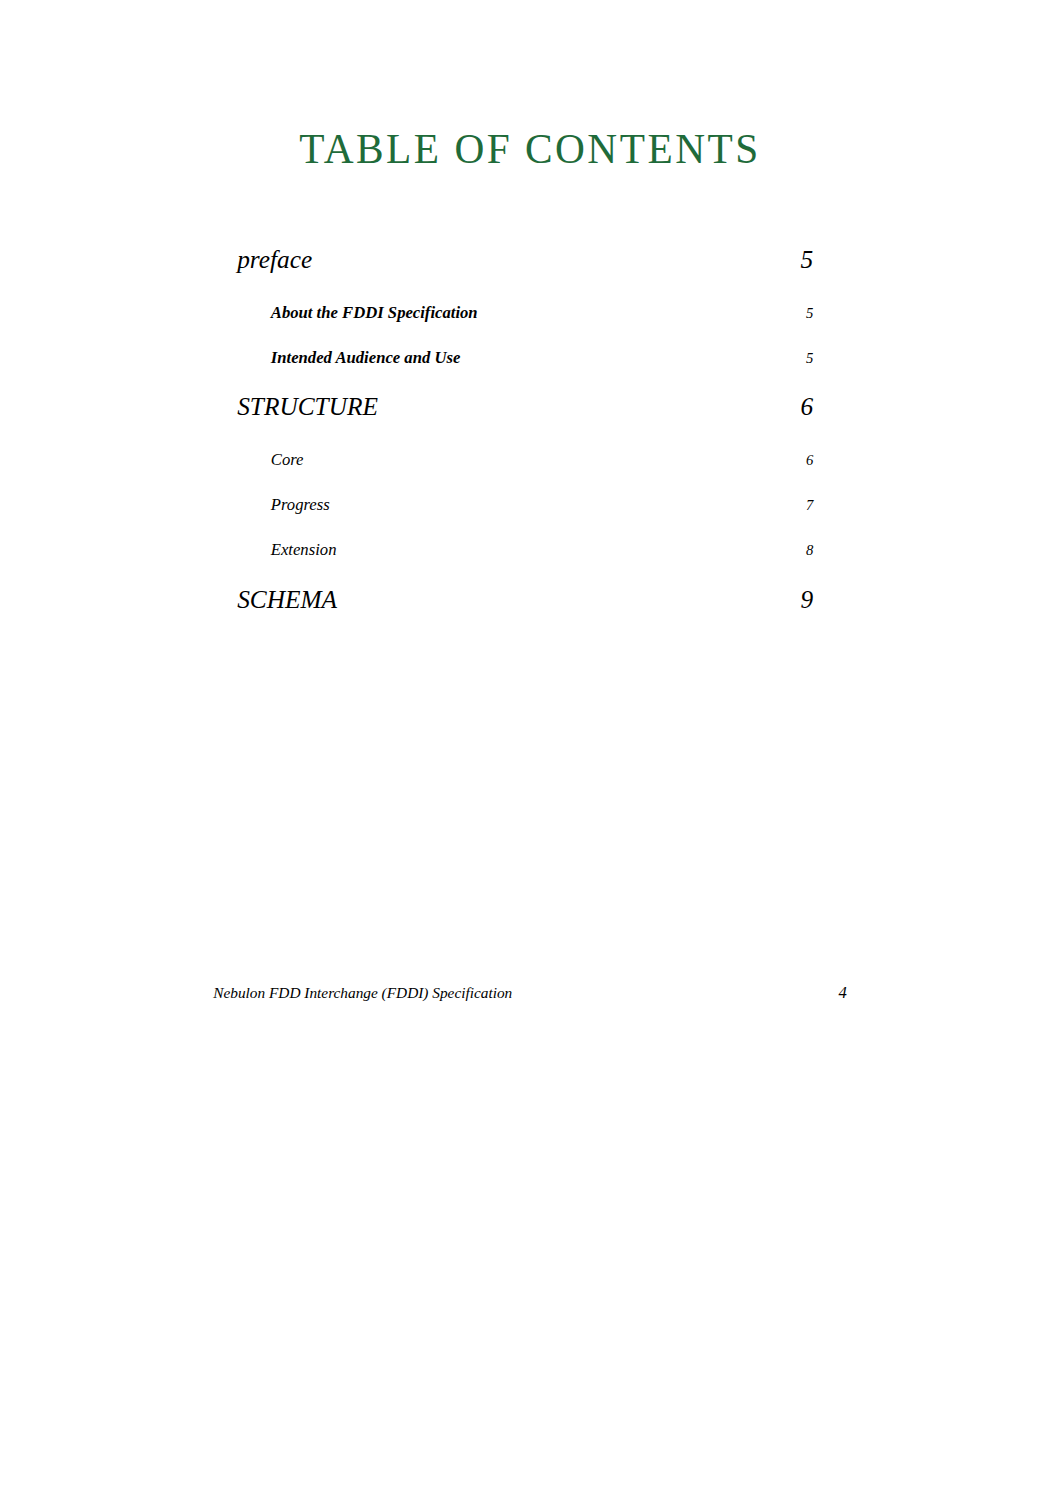TABLE OF CONTENTS
preface 5
About the FDDI Specification 5
Intended Audience and Use 5
Structure 6
Core 6
Progress 7
Extension 8
Schema 9
Nebulon FDD Interchange (FDDI) Specification 4